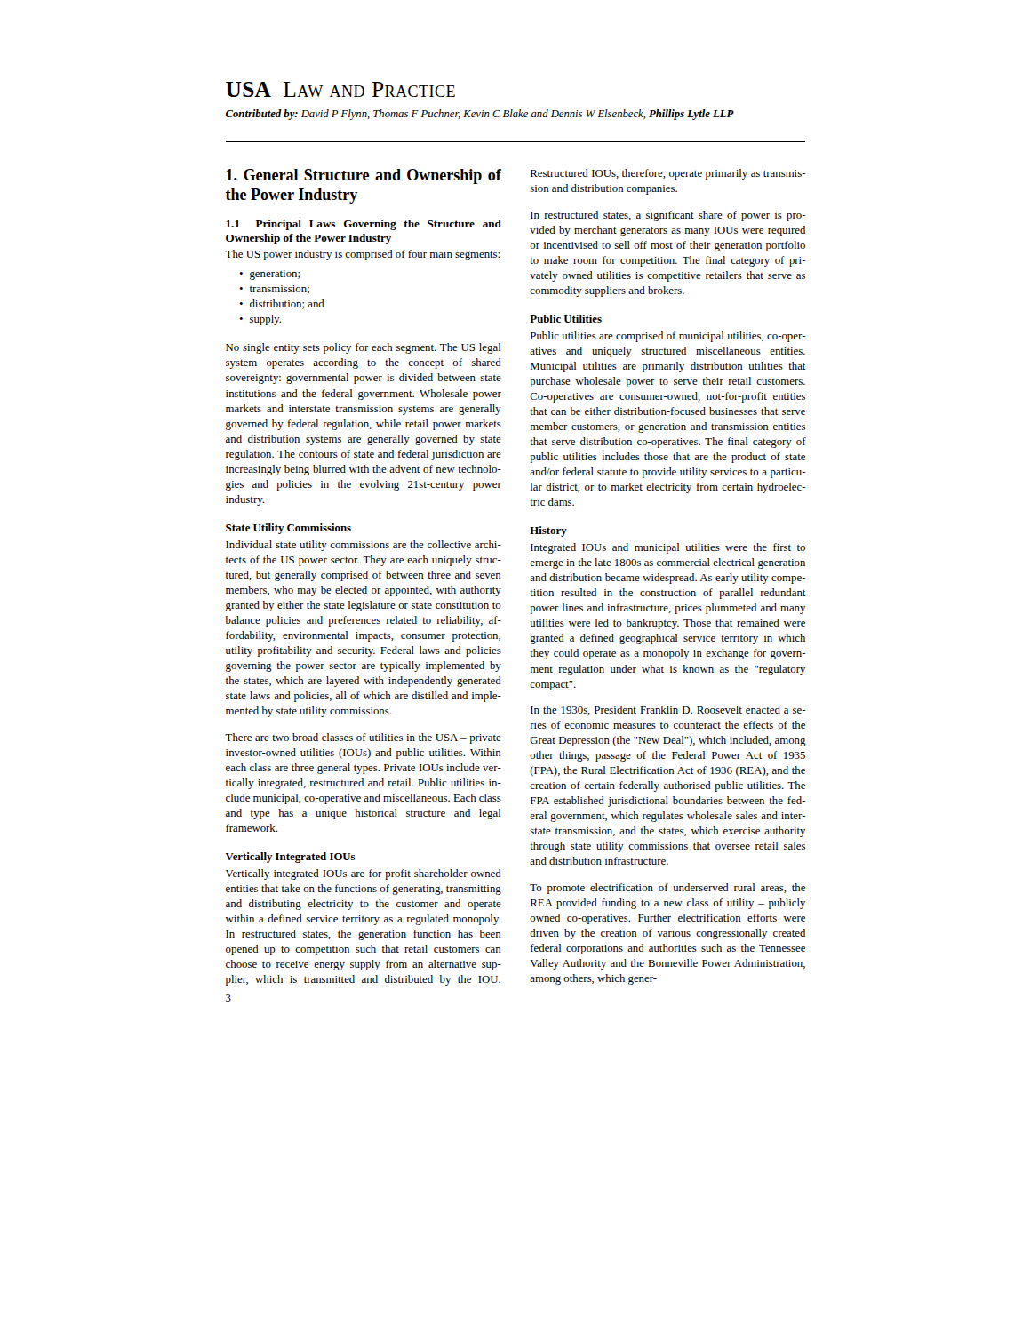USA Law and Practice
Contributed by: David P Flynn, Thomas F Puchner, Kevin C Blake and Dennis W Elsenbeck, Phillips Lytle LLP
1. General Structure and Ownership of the Power Industry
1.1 Principal Laws Governing the Structure and Ownership of the Power Industry
The US power industry is comprised of four main segments:
generation;
transmission;
distribution; and
supply.
No single entity sets policy for each segment. The US legal system operates according to the concept of shared sovereignty: governmental power is divided between state institutions and the federal government. Wholesale power markets and interstate transmission systems are generally governed by federal regulation, while retail power markets and distribution systems are generally governed by state regulation. The contours of state and federal jurisdiction are increasingly being blurred with the advent of new technologies and policies in the evolving 21st-century power industry.
State Utility Commissions
Individual state utility commissions are the collective architects of the US power sector. They are each uniquely structured, but generally comprised of between three and seven members, who may be elected or appointed, with authority granted by either the state legislature or state constitution to balance policies and preferences related to reliability, affordability, environmental impacts, consumer protection, utility profitability and security. Federal laws and policies governing the power sector are typically implemented by the states, which are layered with independently generated state laws and policies, all of which are distilled and implemented by state utility commissions.
There are two broad classes of utilities in the USA – private investor-owned utilities (IOUs) and public utilities. Within each class are three general types. Private IOUs include vertically integrated, restructured and retail. Public utilities include municipal, co-operative and miscellaneous. Each class and type has a unique historical structure and legal framework.
Vertically Integrated IOUs
Vertically integrated IOUs are for-profit shareholder-owned entities that take on the functions of generating, transmitting and distributing electricity to the customer and operate within a defined service territory as a regulated monopoly. In restructured states, the generation function has been opened up to competition such that retail customers can choose to receive energy supply from an alternative supplier, which is transmitted and distributed by the IOU. Restructured IOUs, therefore, operate primarily as transmission and distribution companies.
In restructured states, a significant share of power is provided by merchant generators as many IOUs were required or incentivised to sell off most of their generation portfolio to make room for competition. The final category of privately owned utilities is competitive retailers that serve as commodity suppliers and brokers.
Public Utilities
Public utilities are comprised of municipal utilities, co-operatives and uniquely structured miscellaneous entities. Municipal utilities are primarily distribution utilities that purchase wholesale power to serve their retail customers. Co-operatives are consumer-owned, not-for-profit entities that can be either distribution-focused businesses that serve member customers, or generation and transmission entities that serve distribution co-operatives. The final category of public utilities includes those that are the product of state and/or federal statute to provide utility services to a particular district, or to market electricity from certain hydroelectric dams.
History
Integrated IOUs and municipal utilities were the first to emerge in the late 1800s as commercial electrical generation and distribution became widespread. As early utility competition resulted in the construction of parallel redundant power lines and infrastructure, prices plummeted and many utilities were led to bankruptcy. Those that remained were granted a defined geographical service territory in which they could operate as a monopoly in exchange for government regulation under what is known as the "regulatory compact".
In the 1930s, President Franklin D. Roosevelt enacted a series of economic measures to counteract the effects of the Great Depression (the "New Deal"), which included, among other things, passage of the Federal Power Act of 1935 (FPA), the Rural Electrification Act of 1936 (REA), and the creation of certain federally authorised public utilities. The FPA established jurisdictional boundaries between the federal government, which regulates wholesale sales and interstate transmission, and the states, which exercise authority through state utility commissions that oversee retail sales and distribution infrastructure.
To promote electrification of underserved rural areas, the REA provided funding to a new class of utility – publicly owned co-operatives. Further electrification efforts were driven by the creation of various congressionally created federal corporations and authorities such as the Tennessee Valley Authority and the Bonneville Power Administration, among others, which gener-
3